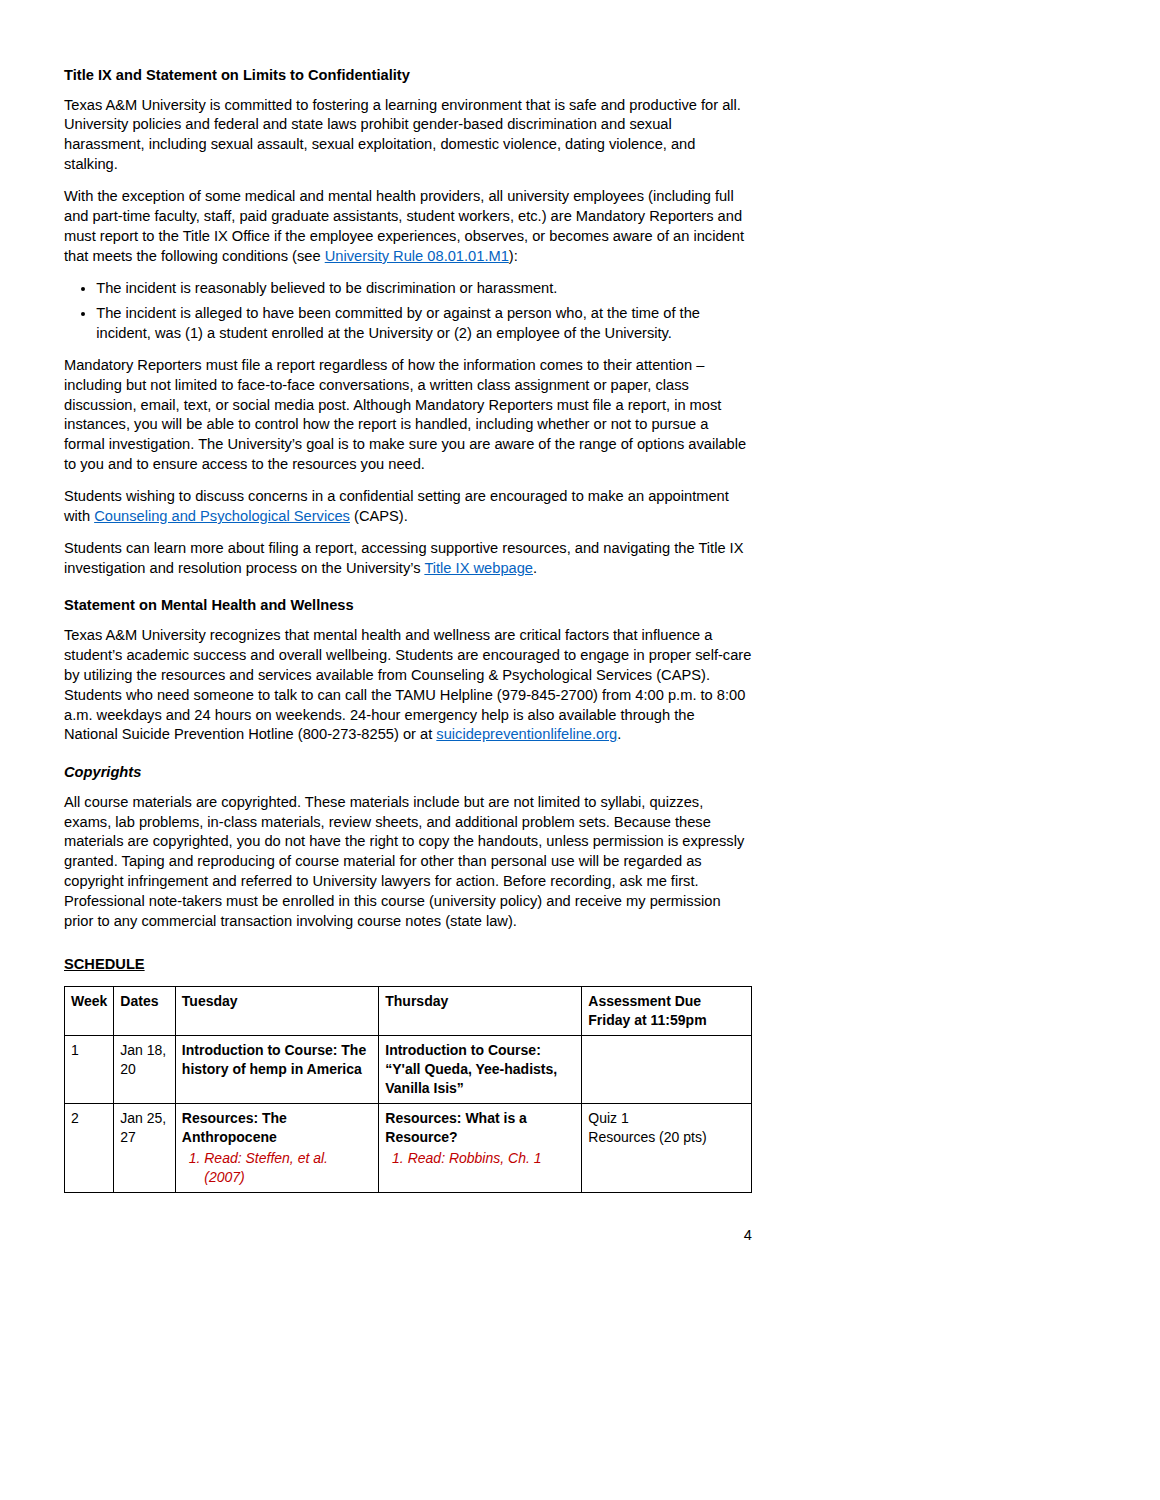Title IX and Statement on Limits to Confidentiality
Texas A&M University is committed to fostering a learning environment that is safe and productive for all. University policies and federal and state laws prohibit gender-based discrimination and sexual harassment, including sexual assault, sexual exploitation, domestic violence, dating violence, and stalking.
With the exception of some medical and mental health providers, all university employees (including full and part-time faculty, staff, paid graduate assistants, student workers, etc.) are Mandatory Reporters and must report to the Title IX Office if the employee experiences, observes, or becomes aware of an incident that meets the following conditions (see University Rule 08.01.01.M1):
The incident is reasonably believed to be discrimination or harassment.
The incident is alleged to have been committed by or against a person who, at the time of the incident, was (1) a student enrolled at the University or (2) an employee of the University.
Mandatory Reporters must file a report regardless of how the information comes to their attention – including but not limited to face-to-face conversations, a written class assignment or paper, class discussion, email, text, or social media post. Although Mandatory Reporters must file a report, in most instances, you will be able to control how the report is handled, including whether or not to pursue a formal investigation. The University’s goal is to make sure you are aware of the range of options available to you and to ensure access to the resources you need.
Students wishing to discuss concerns in a confidential setting are encouraged to make an appointment with Counseling and Psychological Services (CAPS).
Students can learn more about filing a report, accessing supportive resources, and navigating the Title IX investigation and resolution process on the University’s Title IX webpage.
Statement on Mental Health and Wellness
Texas A&M University recognizes that mental health and wellness are critical factors that influence a student’s academic success and overall wellbeing. Students are encouraged to engage in proper self-care by utilizing the resources and services available from Counseling & Psychological Services (CAPS). Students who need someone to talk to can call the TAMU Helpline (979-845-2700) from 4:00 p.m. to 8:00 a.m. weekdays and 24 hours on weekends. 24-hour emergency help is also available through the National Suicide Prevention Hotline (800-273-8255) or at suicidepreventionlifeline.org.
Copyrights
All course materials are copyrighted. These materials include but are not limited to syllabi, quizzes, exams, lab problems, in-class materials, review sheets, and additional problem sets. Because these materials are copyrighted, you do not have the right to copy the handouts, unless permission is expressly granted. Taping and reproducing of course material for other than personal use will be regarded as copyright infringement and referred to University lawyers for action. Before recording, ask me first. Professional note-takers must be enrolled in this course (university policy) and receive my permission prior to any commercial transaction involving course notes (state law).
SCHEDULE
| Week | Dates | Tuesday | Thursday | Assessment Due Friday at 11:59pm |
| --- | --- | --- | --- | --- |
| 1 | Jan 18, 20 | Introduction to Course: The history of hemp in America | Introduction to Course: “Y'all Queda, Yee-hadists, Vanilla Isis” | |
| 2 | Jan 25, 27 | Resources: The Anthropocene Read: Steffen, et al. (2007) | Resources: What is a Resource? Read: Robbins, Ch. 1 | Quiz 1 Resources (20 pts) |
4